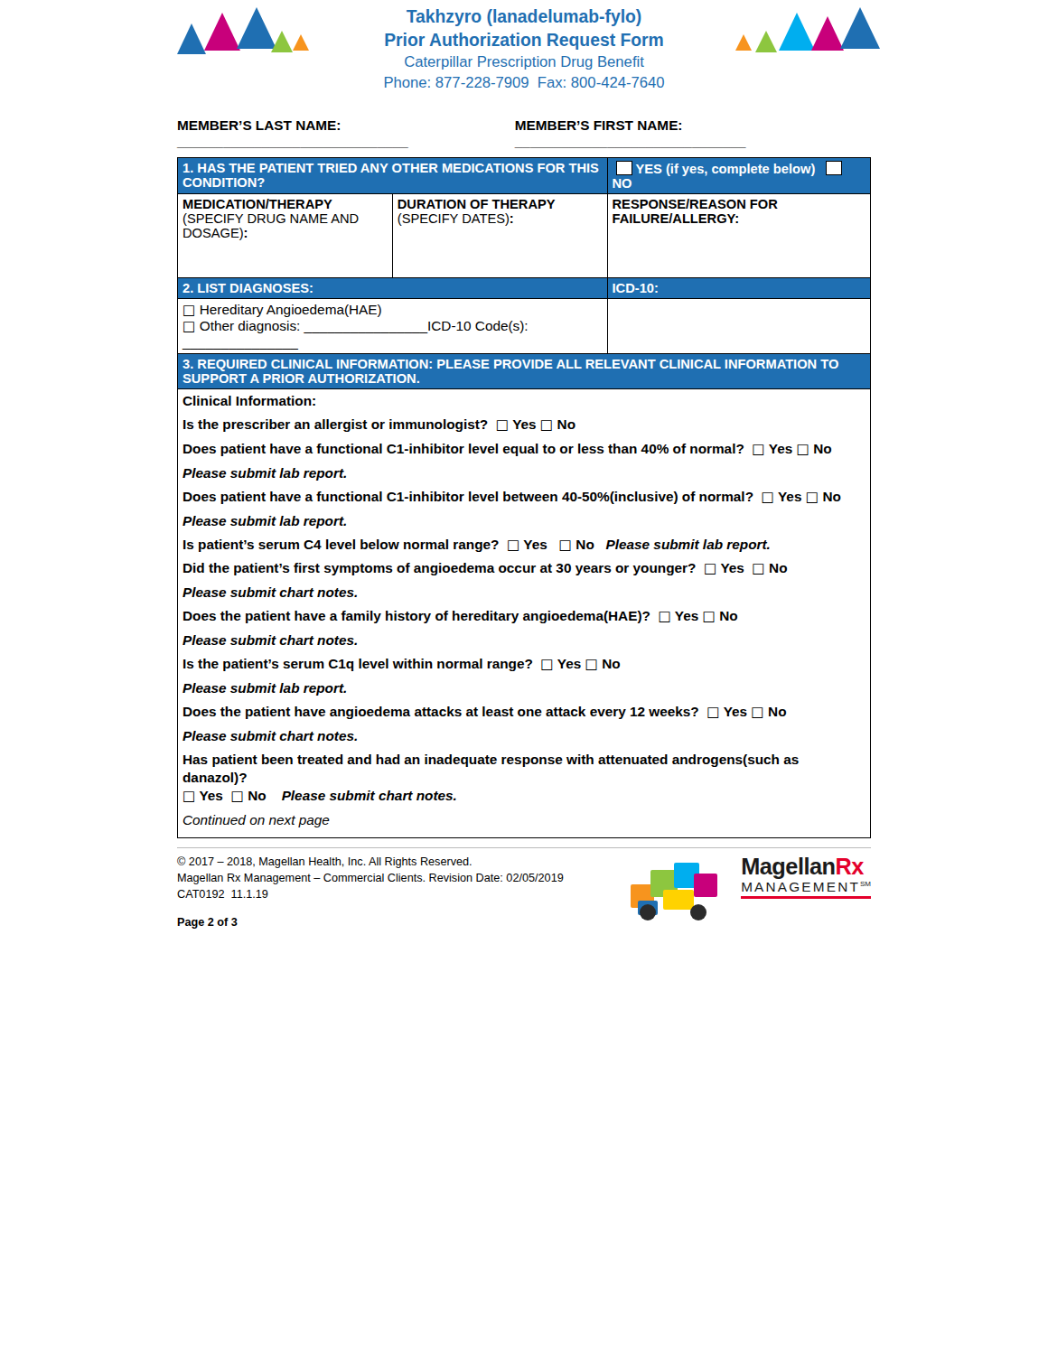Takhzyro (lanadelumab-fylo)
Prior Authorization Request Form
Caterpillar Prescription Drug Benefit
Phone: 877-228-7909 Fax: 800-424-7640
MEMBER’S LAST NAME: ______________________________
MEMBER’S FIRST NAME: ______________________________
| 1. HAS THE PATIENT TRIED ANY OTHER MEDICATIONS FOR THIS CONDITION? | YES (if yes, complete below) NO |
| MEDICATION/THERAPY (SPECIFY DRUG NAME AND DOSAGE) : | DURATION OF THERAPY (SPECIFY DATES) : | RESPONSE/REASON FOR FAILURE/ALLERGY: |
| 2. LIST DIAGNOSES: | ICD-10: |
| □ Hereditary Angioedema(HAE) □ Other diagnosis: ________________ICD-10 Code(s): _______________ | |
| 3. REQUIRED CLINICAL INFORMATION: PLEASE PROVIDE ALL RELEVANT CLINICAL INFORMATION TO SUPPORT A PRIOR AUTHORIZATION. |
| Clinical Information: Is the prescriber an allergist or immunologist? □ Yes □ No Does patient have a functional C1-inhibitor level equal to or less than 40% of normal? □ Yes □ No Please submit lab report. Does patient have a functional C1-inhibitor level between 40-50%(inclusive) of normal? □ Yes □ No Please submit lab report. Is patient’s serum C4 level below normal range? □ Yes □ No Please submit lab report. Did the patient’s first symptoms of angioedema occur at 30 years or younger? □ Yes □ No Please submit chart notes. Does the patient have a family history of hereditary angioedema(HAE)? □ Yes □ No Please submit chart notes. Is the patient’s serum C1q level within normal range? □ Yes □ No Please submit lab report. Does the patient have angioedema attacks at least one attack every 12 weeks? □ Yes □ No Please submit chart notes. Has patient been treated and had an inadequate response with attenuated androgens(such as danazol)? □ Yes □ No Please submit chart notes. Continued on next page |
© 2017 – 2018, Magellan Health, Inc. All Rights Reserved.
Magellan Rx Management – Commercial Clients. Revision Date: 02/05/2019
CAT0192 11.1.19
Page 2 of 3
MagellanRx
MANAGEMENTSM